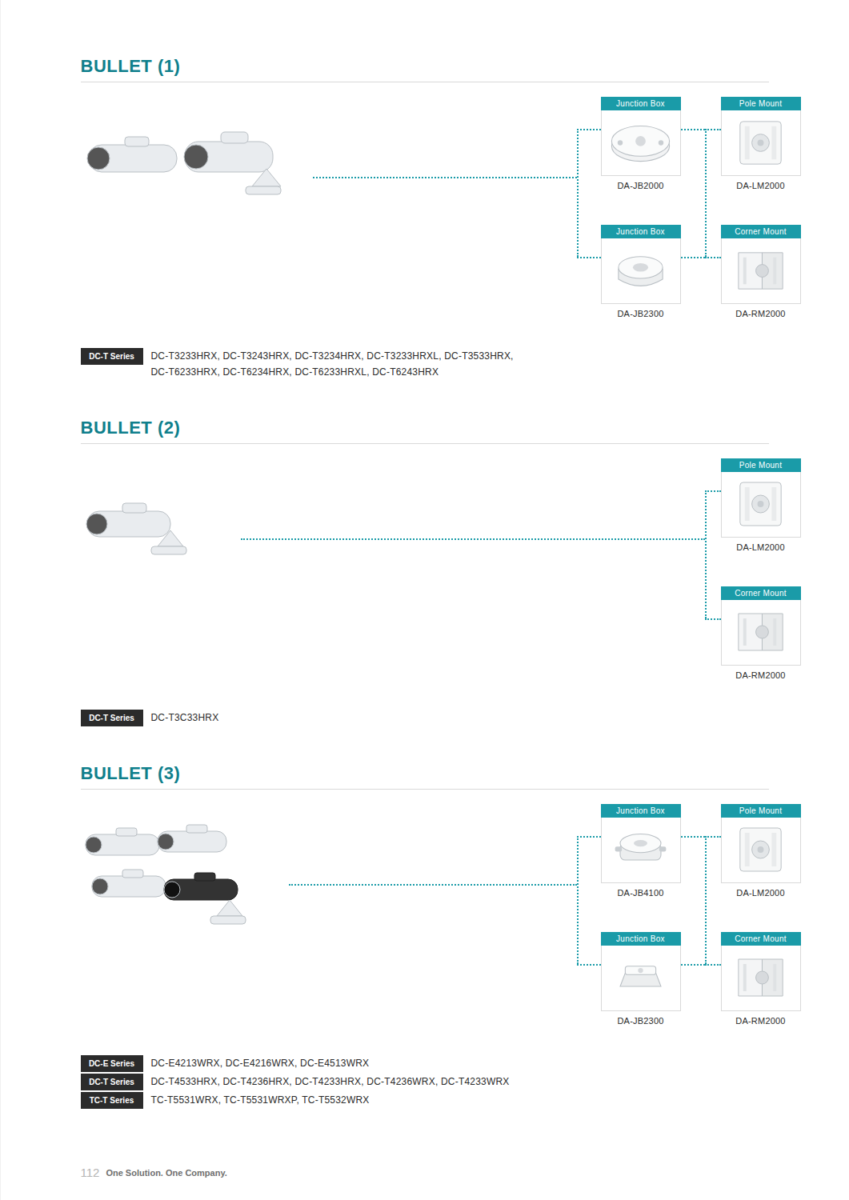BULLET (1)
Junction Box
DA-JB2000
Junction Box
DA-JB2300
Pole Mount
DA-LM2000
Corner Mount
DA-RM2000
DC-T Series DC-T3233HRX, DC-T3243HRX, DC-T3234HRX, DC-T3233HRXL, DC-T3533HRX, DC-T6233HRX, DC-T6234HRX, DC-T6233HRXL, DC-T6243HRX
BULLET (2)
Pole Mount
DA-LM2000
Corner Mount
DA-RM2000
DC-T Series DC-T3C33HRX
BULLET (3)
Junction Box
DA-JB4100
Junction Box
DA-JB2300
Pole Mount
DA-LM2000
Corner Mount
DA-RM2000
DC-E Series DC-E4213WRX, DC-E4216WRX, DC-E4513WRX
DC-T Series DC-T4533HRX, DC-T4236HRX, DC-T4233HRX, DC-T4236WRX, DC-T4233WRX
TC-T Series TC-T5531WRX, TC-T5531WRXP, TC-T5532WRX
112 One Solution. One Company.